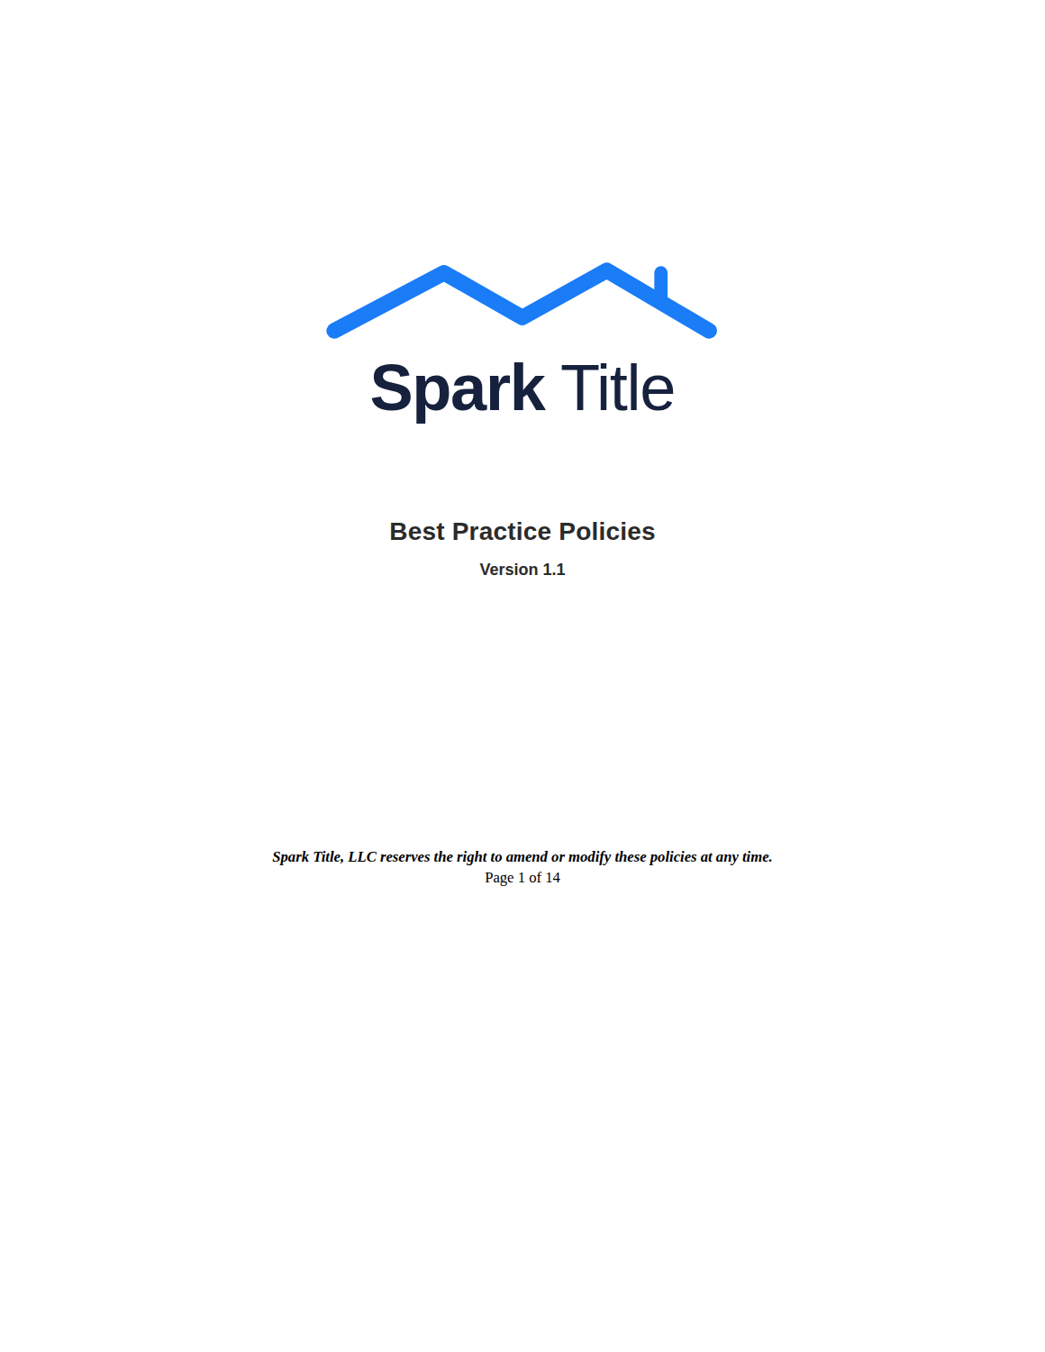Spark Title Spark Title
Best Practice Policies
Version 1.1
Spark Title, LLC reserves the right to amend or modify these policies at any time.
Page 1 of 14